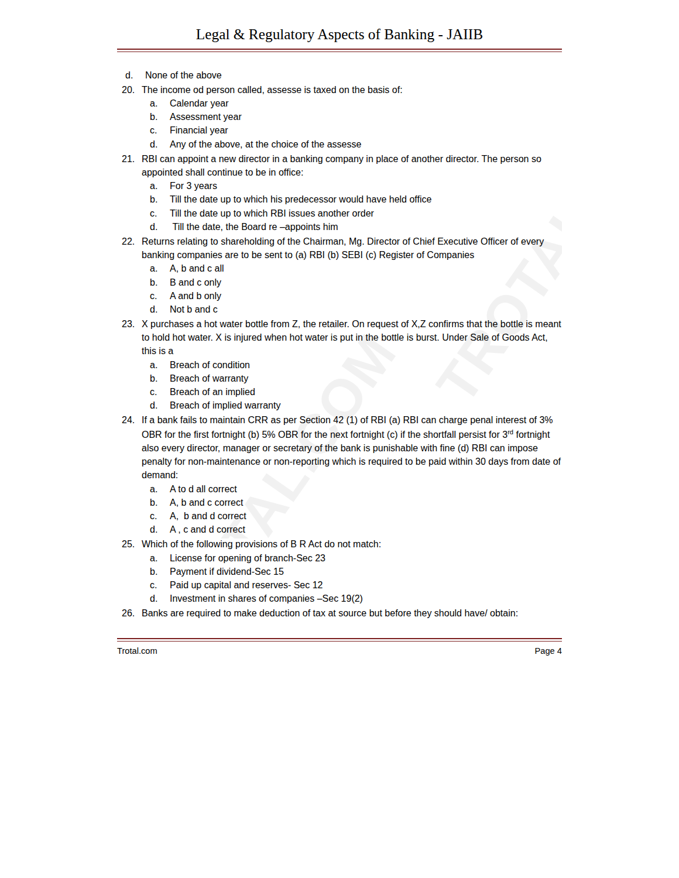Legal & Regulatory Aspects of Banking - JAIIB
TROTAL.COM TROTAL.COM
None of the above
The income od person called, assesse is taxed on the basis of:
Calendar year
Assessment year
Financial year
Any of the above, at the choice of the assesse
RBI can appoint a new director in a banking company in place of another director. The person so appointed shall continue to be in office:
For 3 years
Till the date up to which his predecessor would have held office
Till the date up to which RBI issues another order
Till the date, the Board re –appoints him
Returns relating to shareholding of the Chairman, Mg. Director of Chief Executive Officer of every banking companies are to be sent to (a) RBI (b) SEBI (c) Register of Companies
A, b and c all
B and c only
A and b only
Not b and c
X purchases a hot water bottle from Z, the retailer. On request of X,Z confirms that the bottle is meant to hold hot water. X is injured when hot water is put in the bottle is burst. Under Sale of Goods Act, this is a
Breach of condition
Breach of warranty
Breach of an implied
Breach of implied warranty
If a bank fails to maintain CRR as per Section 42 (1) of RBI (a) RBI can charge penal interest of 3% OBR for the first fortnight (b) 5% OBR for the next fortnight (c) if the shortfall persist for 3rd fortnight also every director, manager or secretary of the bank is punishable with fine (d) RBI can impose penalty for non-maintenance or non-reporting which is required to be paid within 30 days from date of demand:
A to d all correct
A, b and c correct
A, b and d correct
A , c and d correct
Which of the following provisions of B R Act do not match:
License for opening of branch-Sec 23
Payment if dividend-Sec 15
Paid up capital and reserves- Sec 12
Investment in shares of companies –Sec 19(2)
Banks are required to make deduction of tax at source but before they should have/ obtain:
Trotal.com Page 4